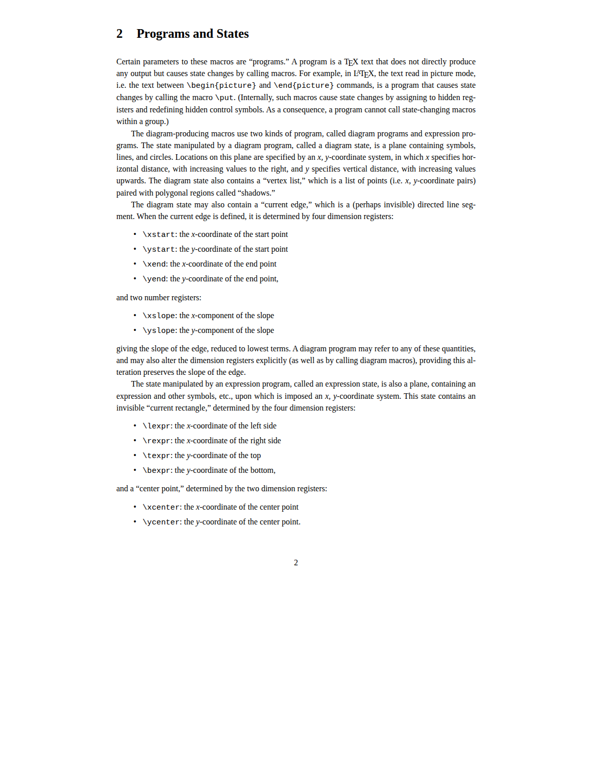2 Programs and States
Certain parameters to these macros are “programs.” A program is a TEX text that does not directly produce any output but causes state changes by calling macros. For example, in LATEX, the text read in picture mode, i.e. the text between \begin{picture} and \end{picture} commands, is a program that causes state changes by calling the macro \put. (Internally, such macros cause state changes by assigning to hidden registers and redefining hidden control symbols. As a consequence, a program cannot call state-changing macros within a group.)
The diagram-producing macros use two kinds of program, called diagram programs and expression programs. The state manipulated by a diagram program, called a diagram state, is a plane containing symbols, lines, and circles. Locations on this plane are specified by an x, y-coordinate system, in which x specifies horizontal distance, with increasing values to the right, and y specifies vertical distance, with increasing values upwards. The diagram state also contains a “vertex list,” which is a list of points (i.e. x, y-coordinate pairs) paired with polygonal regions called “shadows.”
The diagram state may also contain a “current edge,” which is a (perhaps invisible) directed line segment. When the current edge is defined, it is determined by four dimension registers:
\xstart: the x-coordinate of the start point
\ystart: the y-coordinate of the start point
\xend: the x-coordinate of the end point
\yend: the y-coordinate of the end point,
and two number registers:
\xslope: the x-component of the slope
\yslope: the y-component of the slope
giving the slope of the edge, reduced to lowest terms. A diagram program may refer to any of these quantities, and may also alter the dimension registers explicitly (as well as by calling diagram macros), providing this alteration preserves the slope of the edge.
The state manipulated by an expression program, called an expression state, is also a plane, containing an expression and other symbols, etc., upon which is imposed an x, y-coordinate system. This state contains an invisible “current rectangle,” determined by the four dimension registers:
\lexpr: the x-coordinate of the left side
\rexpr: the x-coordinate of the right side
\texpr: the y-coordinate of the top
\bexpr: the y-coordinate of the bottom,
and a “center point,” determined by the two dimension registers:
\xcenter: the x-coordinate of the center point
\ycenter: the y-coordinate of the center point.
2